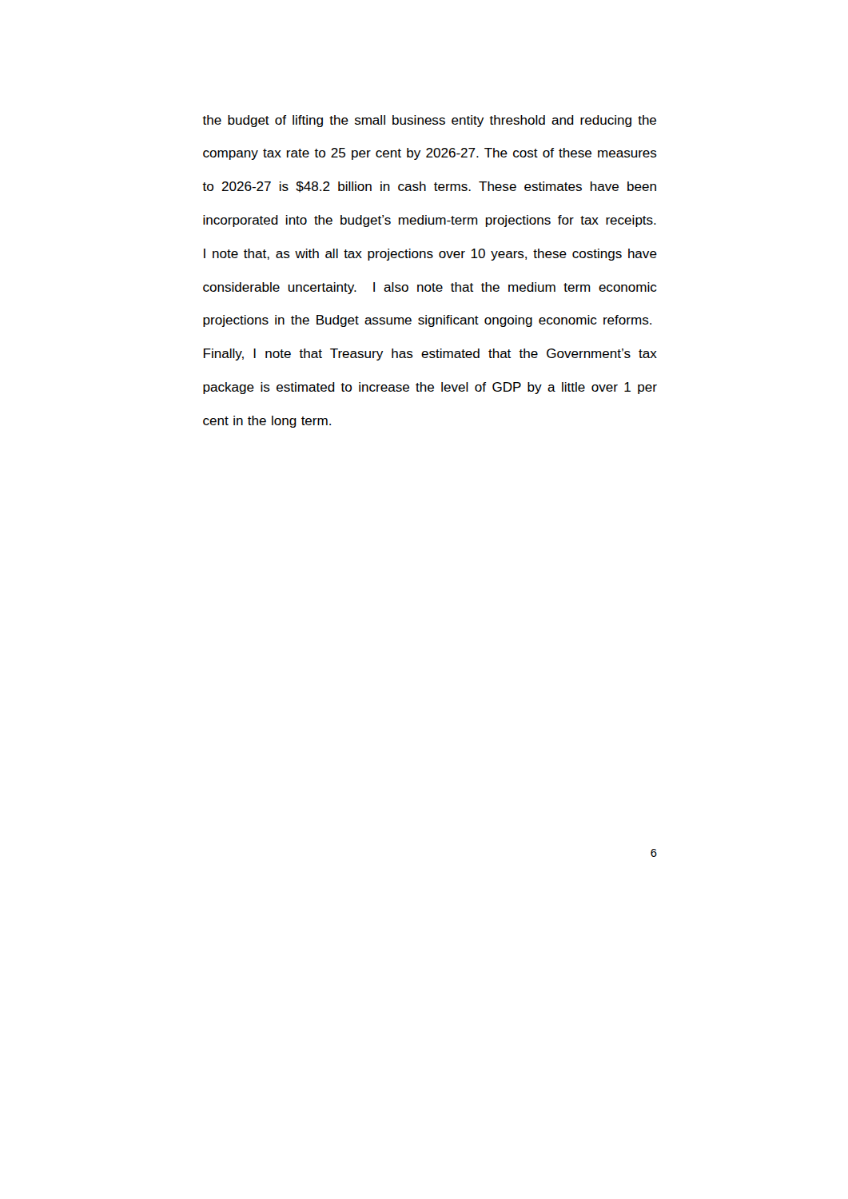the budget of lifting the small business entity threshold and reducing the company tax rate to 25 per cent by 2026-27. The cost of these measures to 2026-27 is $48.2 billion in cash terms. These estimates have been incorporated into the budget’s medium-term projections for tax receipts. I note that, as with all tax projections over 10 years, these costings have considerable uncertainty. I also note that the medium term economic projections in the Budget assume significant ongoing economic reforms. Finally, I note that Treasury has estimated that the Government’s tax package is estimated to increase the level of GDP by a little over 1 per cent in the long term.
6